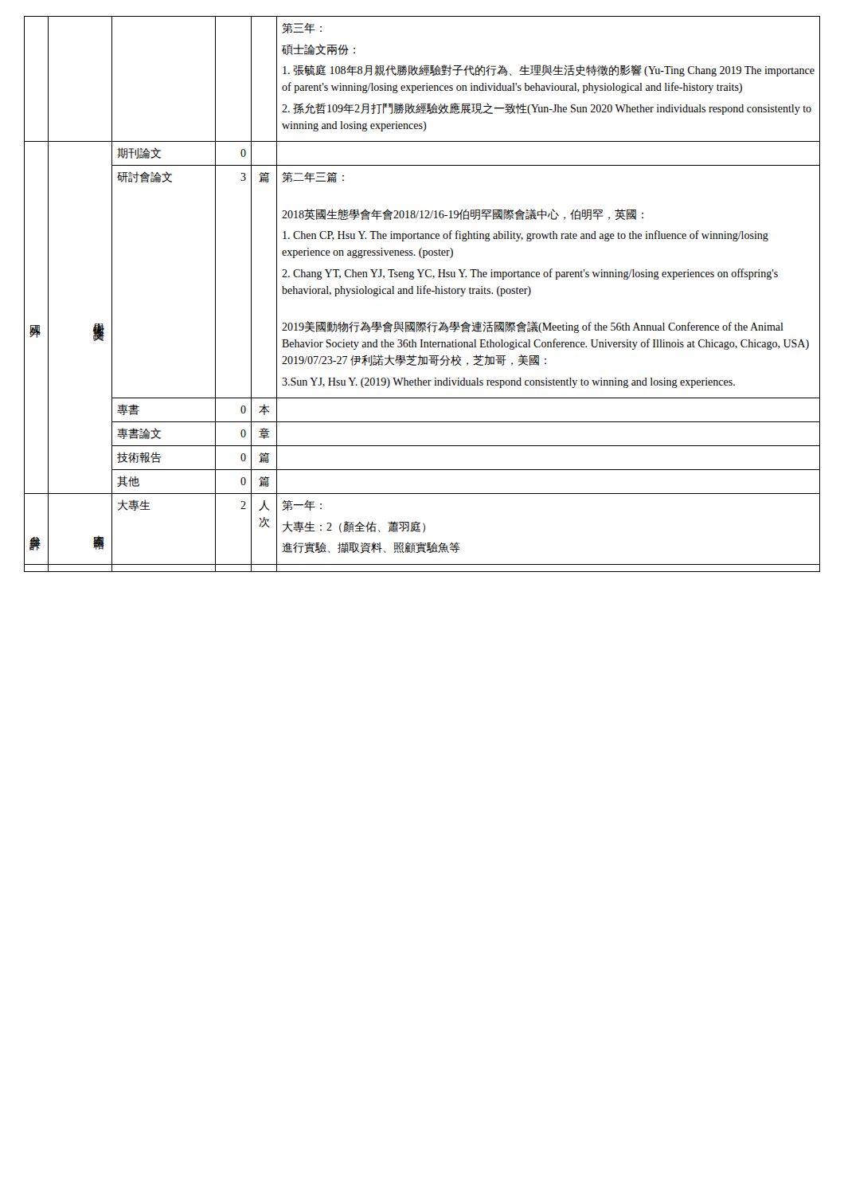| | | | | | 第三年： 碩士論文兩份： 1. 張毓庭 108年8月親代勝敗經驗對子代的行為、生理與生活史特徵的影響 (Yu-Ting Chang 2019 The importance of parent's winning/losing experiences on individual's behavioural, physiological and life-history traits) 2. 孫允哲109年2月打鬥勝敗經驗效應展現之一致性(Yun-Jhe Sun 2020 Whether individuals respond consistently to winning and losing experiences) |
| 國外 | 學術性論文 | 期刊論文 | 0 | | |
| 研討會論文 | 3 | 篇 | 第二年三篇： 2018英國生態學會年會2018/12/16-19伯明罕國際會議中心，伯明罕，英國： 1. Chen CP, Hsu Y. The importance of fighting ability, growth rate and age to the influence of winning/losing experience on aggressiveness. (poster) 2. Chang YT, Chen YJ, Tseng YC, Hsu Y. The importance of parent's winning/losing experiences on offspring's behavioral, physiological and life-history traits. (poster) 2019美國動物行為學會與國際行為學會連活國際會議(Meeting of the 56th Annual Conference of the Animal Behavior Society and the 36th International Ethological Conference. University of Illinois at Chicago, Chicago, USA) 2019/07/23-27 伊利諾大學芝加哥分校，芝加哥，美國： 3.Sun YJ, Hsu Y. (2019) Whether individuals respond consistently to winning and losing experiences. |
| 專書 | 0 | 本 | |
| 專書論文 | 0 | 章 | |
| 技術報告 | 0 | 篇 | |
| 其他 | 0 | 篇 | |
| 參與計 | 本國籍 | 大專生 | 2 | 人次 | 第一年： 大專生：2（顏全佑、蕭羽庭） 進行實驗、擷取資料、照顧實驗魚等 |